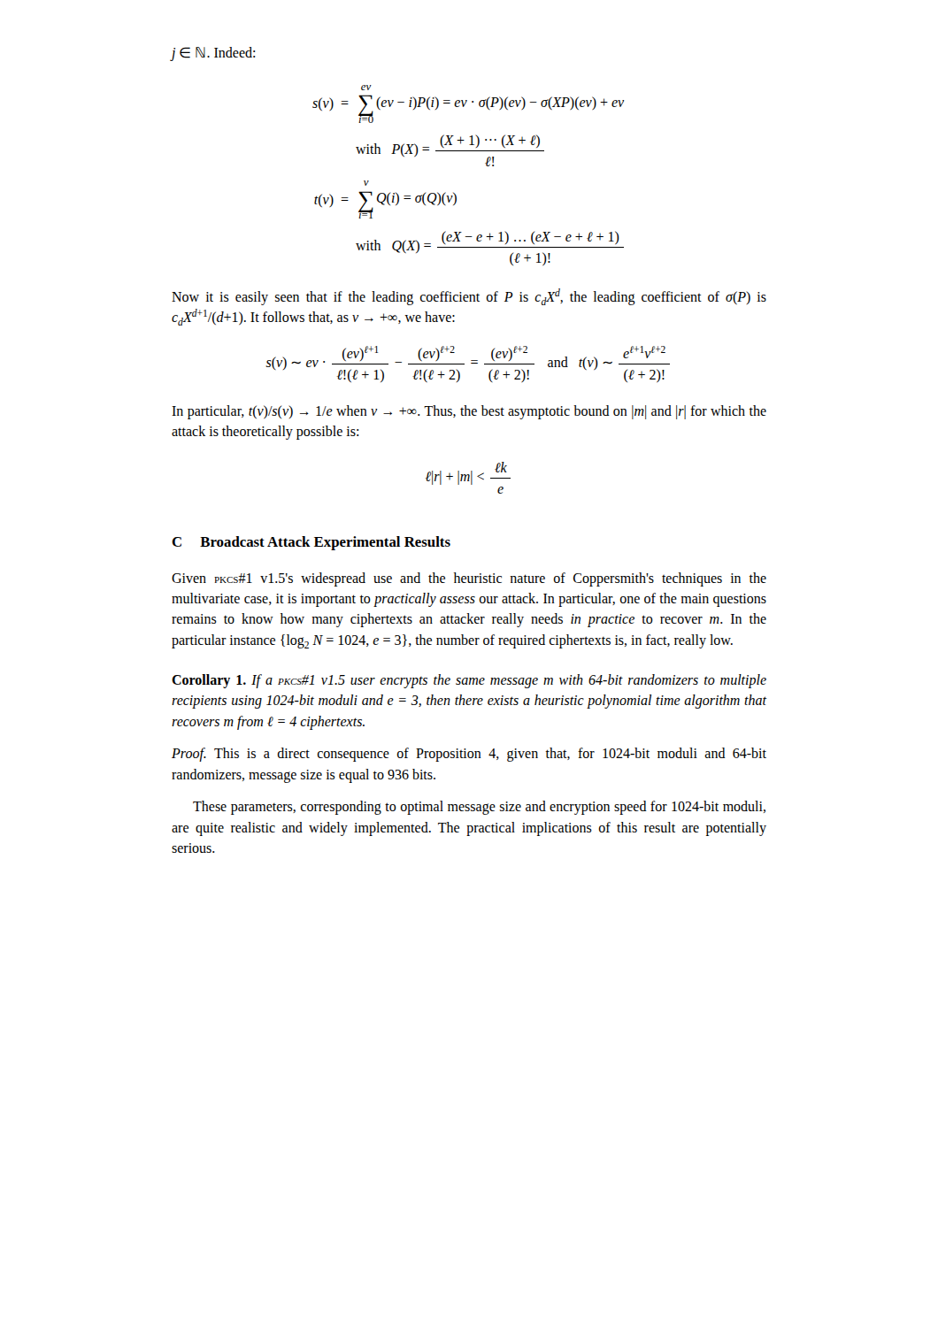j ∈ ℕ. Indeed:
| s ( ν ) | = | eν ∑ i =0 ( eν − i ) P ( i ) = eν · σ ( P )( eν ) − σ ( XP )( eν ) + eν |
| | | with P ( X ) = ( X + 1) ··· ( X + ℓ ) ℓ ! |
| t ( ν ) | = | ν ∑ i =1 Q ( i ) = σ ( Q )( ν ) |
| | | with Q ( X ) = ( eX − e + 1) … ( eX − e + ℓ + 1) ( ℓ + 1)! |
Now it is easily seen that if the leading coefficient of P is cdXd, the leading coefficient of σ(P) is cdXd+1/(d+1). It follows that, as ν → +∞, we have:
s(ν) ∼ eν · (eν)ℓ+1 ℓ!(ℓ + 1) − (eν)ℓ+2 ℓ!(ℓ + 2) = (eν)ℓ+2(ℓ + 2)! and t(ν) ∼ eℓ+1νℓ+2(ℓ + 2)!
In particular, t(ν)/s(ν) → 1/e when ν → +∞. Thus, the best asymptotic bound on |m| and |r| for which the attack is theoretically possible is:
ℓ|r| + |m| < ℓk e
CBroadcast Attack Experimental Results
Given pkcs#1 v1.5's widespread use and the heuristic nature of Coppersmith's techniques in the multivariate case, it is important to practically assess our attack. In particular, one of the main questions remains to know how many ciphertexts an attacker really needs in practice to recover m. In the particular instance {log2 N = 1024, e = 3}, the number of required ciphertexts is, in fact, really low.
Corollary 1. If a pkcs#1 v1.5 user encrypts the same message m with 64-bit randomizers to multiple recipients using 1024-bit moduli and e = 3, then there exists a heuristic polynomial time algorithm that recovers m from ℓ = 4 ciphertexts.
Proof. This is a direct consequence of Proposition 4, given that, for 1024-bit moduli and 64-bit randomizers, message size is equal to 936 bits.
These parameters, corresponding to optimal message size and encryption speed for 1024-bit moduli, are quite realistic and widely implemented. The practical implications of this result are potentially serious.